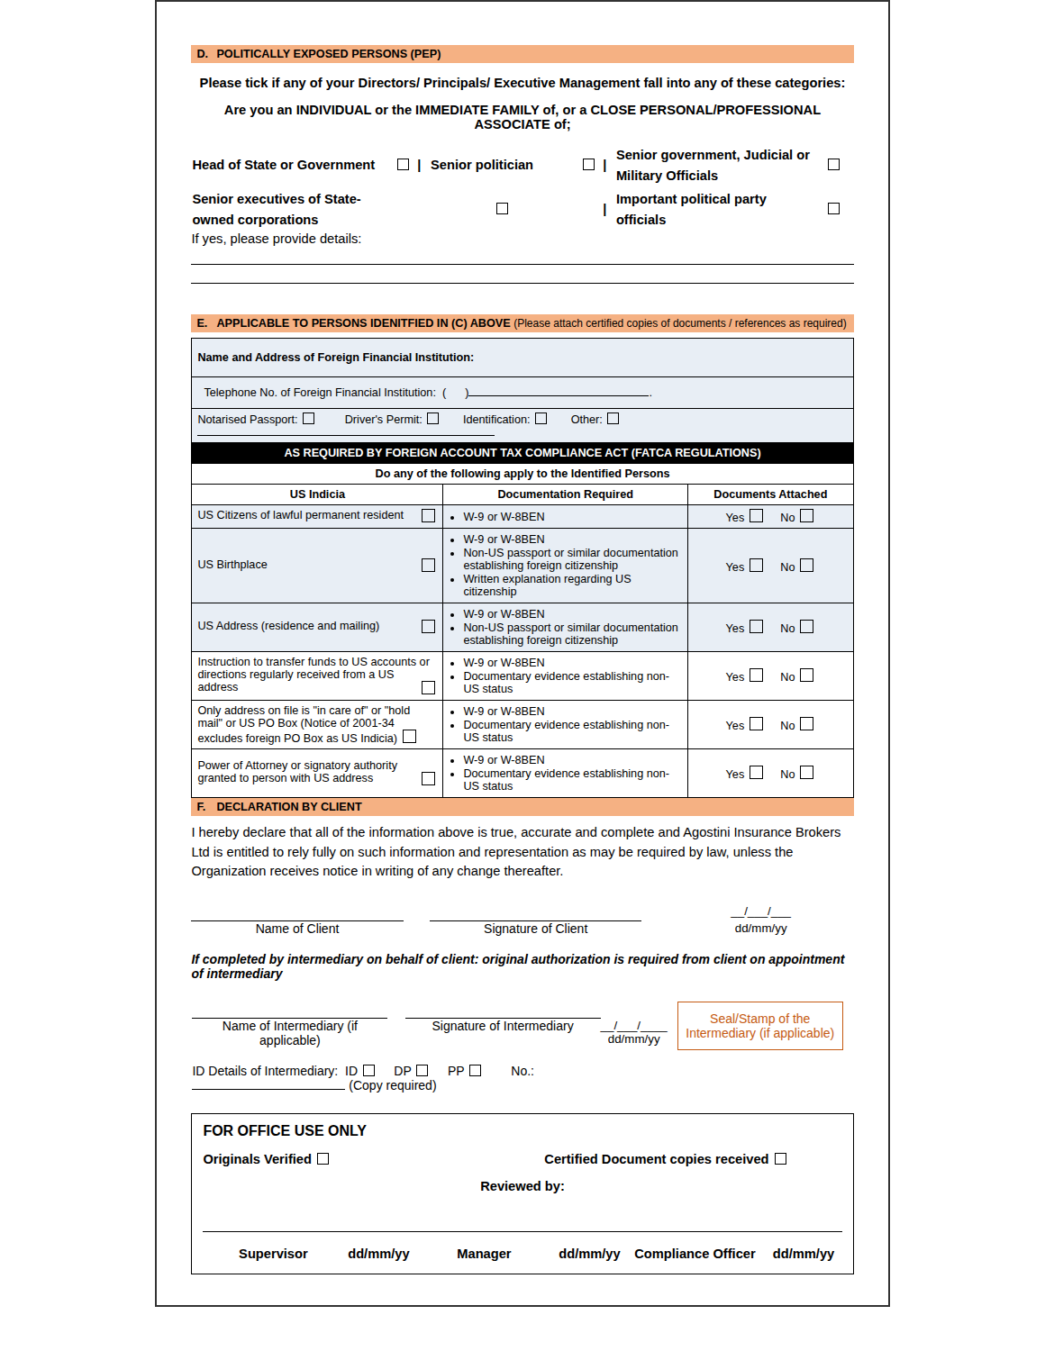D. POLITICALLY EXPOSED PERSONS (PEP)
Please tick if any of your Directors/ Principals/ Executive Management fall into any of these categories:
Are you an INDIVIDUAL or the IMMEDIATE FAMILY of, or a CLOSE PERSONAL/PROFESSIONAL ASSOCIATE of;
| Head of State or Government | | / | Senior politician | | / | Senior government, Judicial or Military Officials | |
| Senior executives of State-owned corporations | | | | | / | Important political party officials | |
If yes, please provide details:
E. APPLICABLE TO PERSONS IDENITFIED IN (C) ABOVE (Please attach certified copies of documents / references as required)
| Name and Address of Foreign Financial Institution: |
| Telephone No. of Foreign Financial Institution: ( ) . |
| Notarised Passport: Driver's Permit: Identification: Other: |
| AS REQUIRED BY FOREIGN ACCOUNT TAX COMPLIANCE ACT (FATCA REGULATIONS) |
| Do any of the following apply to the Identified Persons |
| US Indicia | Documentation Required | Documents Attached |
| US Citizens of lawful permanent resident | W-9 or W-8BEN | Yes No |
| US Birthplace | W-9 or W-8BEN Non-US passport or similar documentation establishing foreign citizenship Written explanation regarding US citizenship | Yes No |
| US Address (residence and mailing) | W-9 or W-8BEN Non-US passport or similar documentation establishing foreign citizenship | Yes No |
| Instruction to transfer funds to US accounts or directions regularly received from a US address | W-9 or W-8BEN Documentary evidence establishing non-US status | Yes No |
| Only address on file is "in care of" or "hold mail" or US PO Box (Notice of 2001-34 excludes foreign PO Box as US Indicia) | W-9 or W-8BEN Documentary evidence establishing non-US status | Yes No |
| Power of Attorney or signatory authority granted to person with US address | W-9 or W-8BEN Documentary evidence establishing non-US status | Yes No |
F. DECLARATION BY CLIENT
I hereby declare that all of the information above is true, accurate and complete and Agostini Insurance Brokers Ltd is entitled to rely fully on such information and representation as may be required by law, unless the Organization receives notice in writing of any change thereafter.
| | | | | __/___/___ |
| Name of Client | | Signature of Client | | dd/mm/yy |
If completed by intermediary on behalf of client: original authorization is required from client on appointment of intermediary
| / Name of Intermediary (if applicable) / / Signature of Intermediary / __/___/____ dd/mm/yy / ID Details of Intermediary: ID DP PP No.: (Copy required) | Seal/Stamp of the Intermediary (if applicable) |
FOR OFFICE USE ONLY
Originals Verified Certified Document copies received
Reviewed by:
| Supervisor | dd/mm/yy | Manager | dd/mm/yy | Compliance Officer | dd/mm/yy |